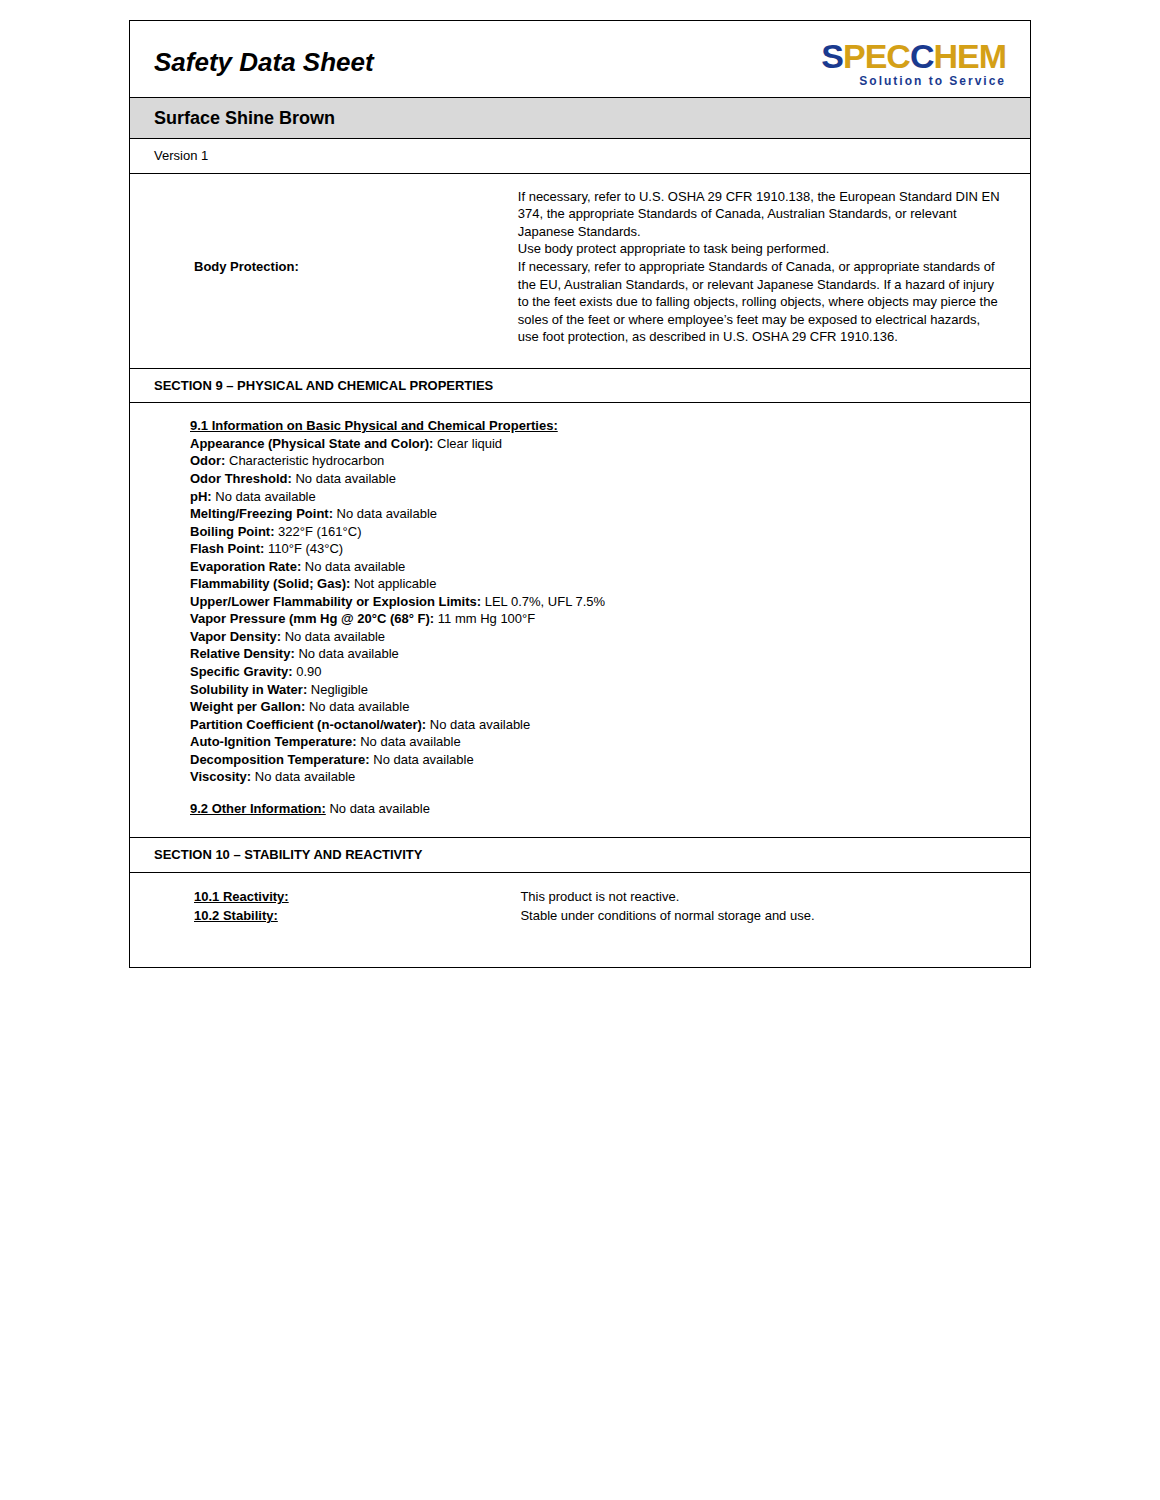Safety Data Sheet
SPEC CHEM
Solution to Service
Surface Shine Brown
Version 1
| Body Protection: | If necessary, refer to U.S. OSHA 29 CFR 1910.138, the European Standard DIN EN 374, the appropriate Standards of Canada, Australian Standards, or relevant Japanese Standards. Use body protect appropriate to task being performed. If necessary, refer to appropriate Standards of Canada, or appropriate standards of the EU, Australian Standards, or relevant Japanese Standards. If a hazard of injury to the feet exists due to falling objects, rolling objects, where objects may pierce the soles of the feet or where employee’s feet may be exposed to electrical hazards, use foot protection, as described in U.S. OSHA 29 CFR 1910.136. |
SECTION 9 – PHYSICAL AND CHEMICAL PROPERTIES
9.1 Information on Basic Physical and Chemical Properties:
Appearance (Physical State and Color): Clear liquid
Odor: Characteristic hydrocarbon
Odor Threshold: No data available
pH: No data available
Melting/Freezing Point: No data available
Boiling Point: 322°F (161°C)
Flash Point: 110°F (43°C)
Evaporation Rate: No data available
Flammability (Solid; Gas): Not applicable
Upper/Lower Flammability or Explosion Limits: LEL 0.7%, UFL 7.5%
Vapor Pressure (mm Hg @ 20°C (68° F): 11 mm Hg 100°F
Vapor Density: No data available
Relative Density: No data available
Specific Gravity: 0.90
Solubility in Water: Negligible
Weight per Gallon: No data available
Partition Coefficient (n-octanol/water): No data available
Auto-Ignition Temperature: No data available
Decomposition Temperature: No data available
Viscosity: No data available
9.2 Other Information: No data available
SECTION 10 – STABILITY AND REACTIVITY
| 10.1 Reactivity: | This product is not reactive. |
| 10.2 Stability: | Stable under conditions of normal storage and use. |